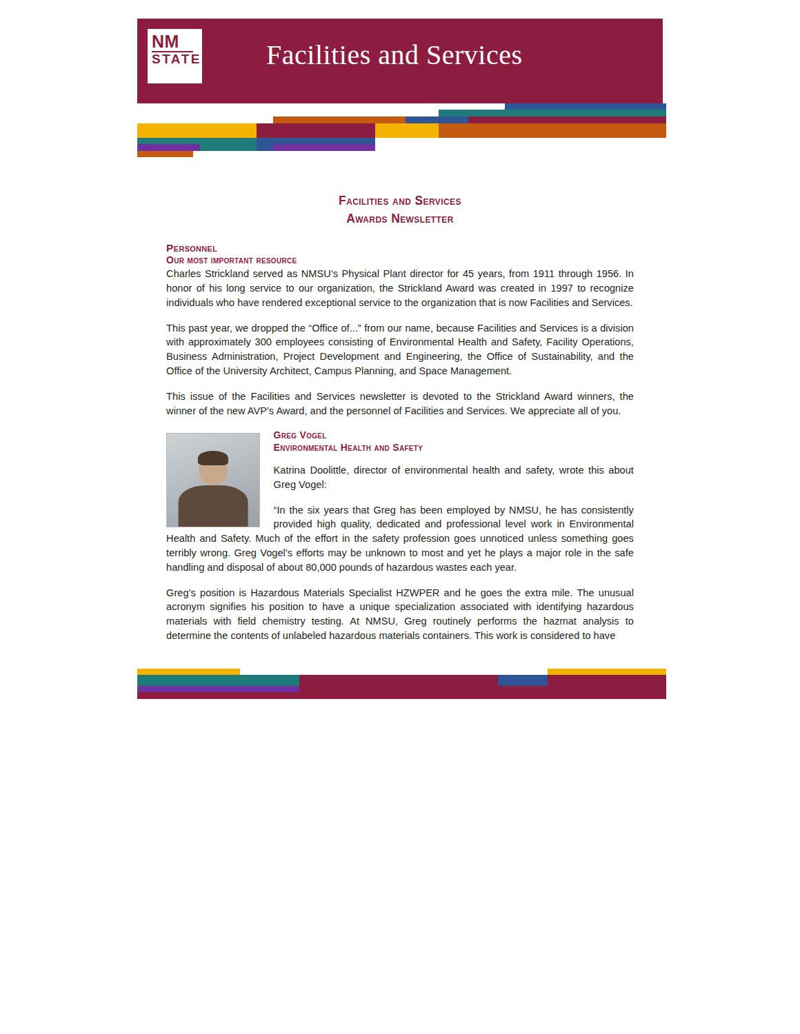NM STATE
Facilities and Services
Facilities and Services
Awards Newsletter
Personnel
Our most important resource
Charles Strickland served as NMSU’s Physical Plant director for 45 years, from 1911 through 1956. In honor of his long service to our organization, the Strickland Award was created in 1997 to recognize individuals who have rendered exceptional service to the organization that is now Facilities and Services.
This past year, we dropped the “Office of...” from our name, because Facilities and Services is a division with approximately 300 employees consisting of Environmental Health and Safety, Facility Operations, Business Administration, Project Development and Engineering, the Office of Sustainability, and the Office of the University Architect, Campus Planning, and Space Management.
This issue of the Facilities and Services newsletter is devoted to the Strickland Award winners, the winner of the new AVP’s Award, and the personnel of Facilities and Services. We appreciate all of you.
Greg Vogel
Environmental Health and Safety
Katrina Doolittle, director of environmental health and safety, wrote this about Greg Vogel:
“In the six years that Greg has been employed by NMSU, he has consistently provided high quality, dedicated and professional level work in Environmental Health and Safety. Much of the effort in the safety profession goes unnoticed unless something goes terribly wrong. Greg Vogel’s efforts may be unknown to most and yet he plays a major role in the safe handling and disposal of about 80,000 pounds of hazardous wastes each year.
Greg’s position is Hazardous Materials Specialist HZWPER and he goes the extra mile. The unusual acronym signifies his position to have a unique specialization associated with identifying hazardous materials with field chemistry testing. At NMSU, Greg routinely performs the hazmat analysis to determine the contents of unlabeled hazardous materials containers. This work is considered to have